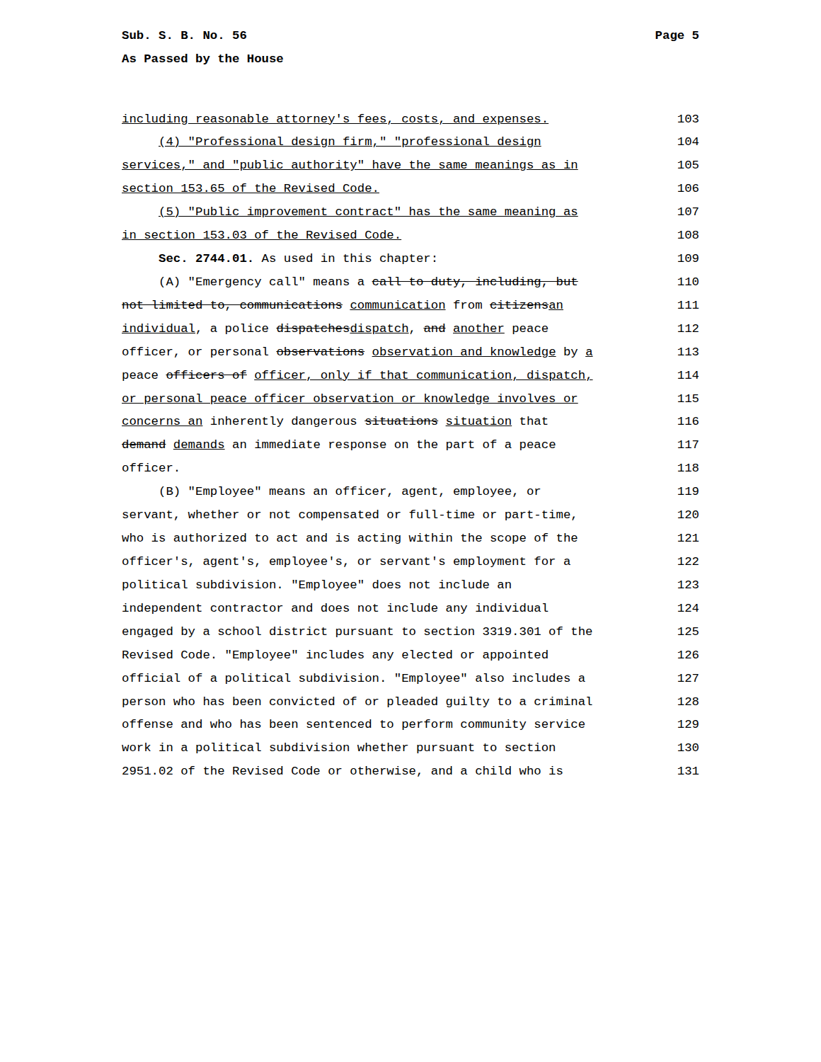Sub. S. B. No. 56 As Passed by the House
Page 5
including reasonable attorney's fees, costs, and expenses. 103
(4) "Professional design firm," "professional design 104
services," and "public authority" have the same meanings as in 105
section 153.65 of the Revised Code. 106
(5) "Public improvement contract" has the same meaning as 107
in section 153.03 of the Revised Code. 108
Sec. 2744.01. As used in this chapter: 109
(A) "Emergency call" means a call to duty, including, but 110
not limited to, communications communication from citizensan 111
individual, a police dispatchesdispatch, and another peace 112
officer, or personal observations observation and knowledge by a 113
peace officers of officer, only if that communication, dispatch, 114
or personal peace officer observation or knowledge involves or 115
concerns an inherently dangerous situations situation that 116
demand demands an immediate response on the part of a peace 117
officer. 118
(B) "Employee" means an officer, agent, employee, or 119
servant, whether or not compensated or full-time or part-time, 120
who is authorized to act and is acting within the scope of the 121
officer's, agent's, employee's, or servant's employment for a 122
political subdivision. "Employee" does not include an 123
independent contractor and does not include any individual 124
engaged by a school district pursuant to section 3319.301 of the 125
Revised Code. "Employee" includes any elected or appointed 126
official of a political subdivision. "Employee" also includes a 127
person who has been convicted of or pleaded guilty to a criminal 128
offense and who has been sentenced to perform community service 129
work in a political subdivision whether pursuant to section 130
2951.02 of the Revised Code or otherwise, and a child who is 131